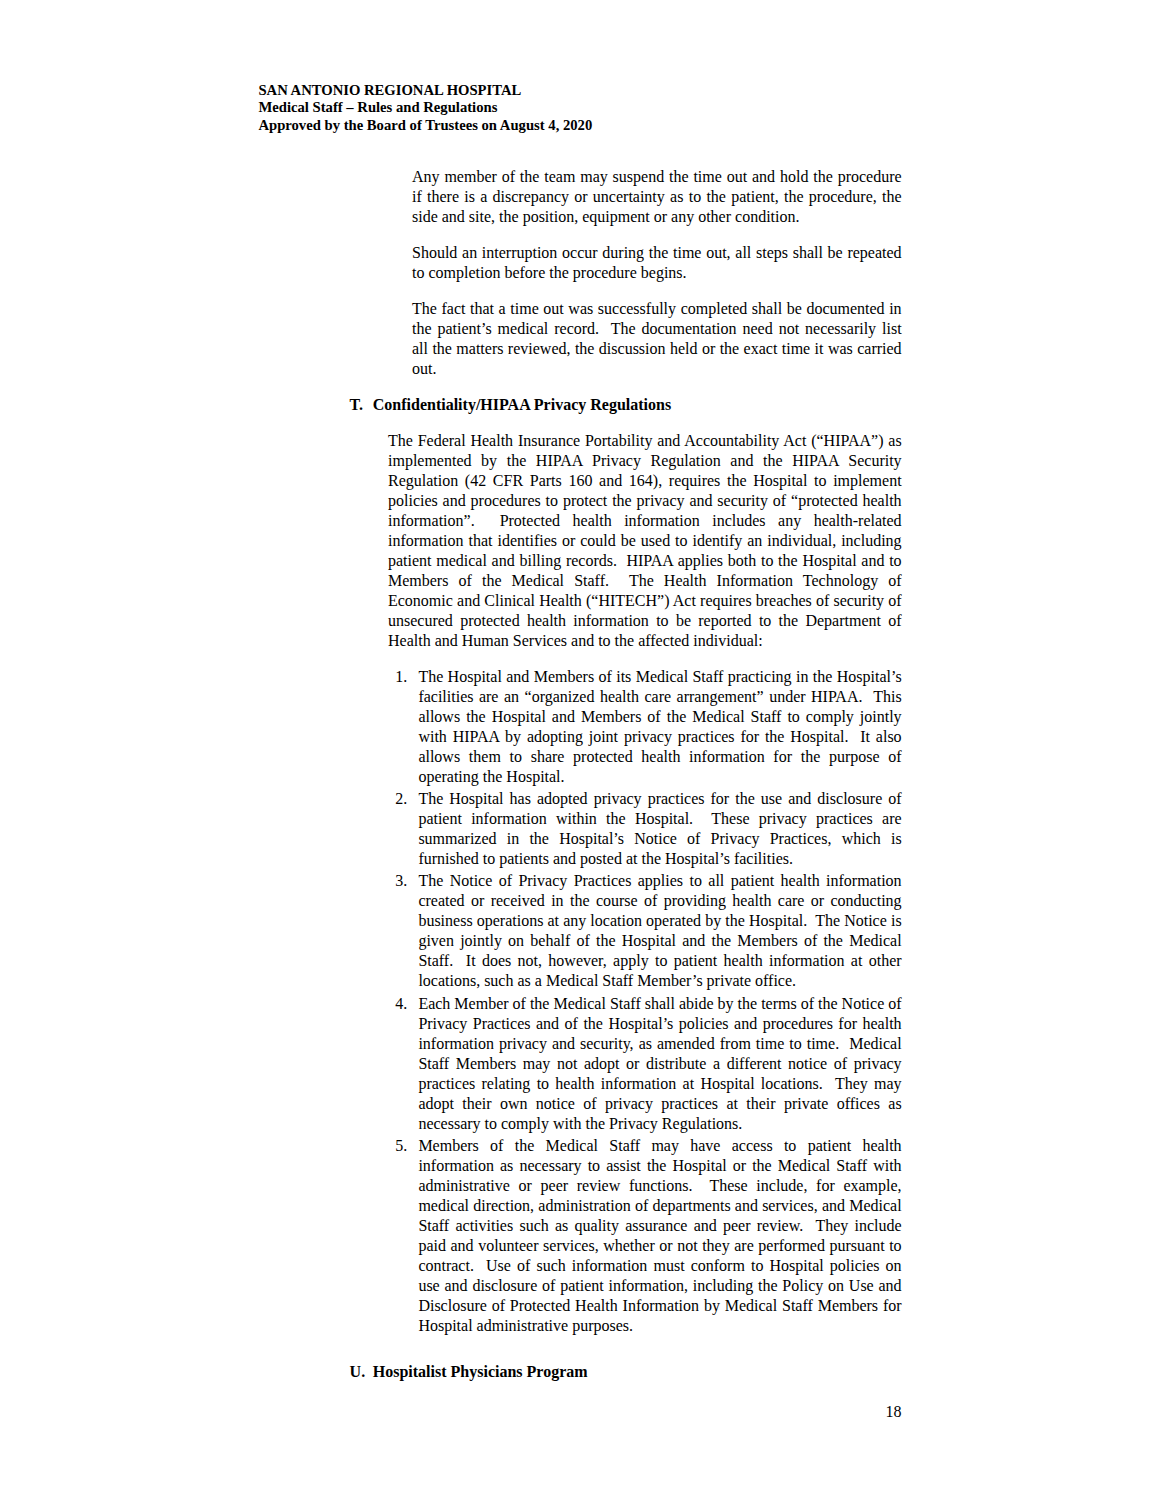SAN ANTONIO REGIONAL HOSPITAL
Medical Staff – Rules and Regulations
Approved by the Board of Trustees on August 4, 2020
Any member of the team may suspend the time out and hold the procedure if there is a discrepancy or uncertainty as to the patient, the procedure, the side and site, the position, equipment or any other condition.
Should an interruption occur during the time out, all steps shall be repeated to completion before the procedure begins.
The fact that a time out was successfully completed shall be documented in the patient’s medical record. The documentation need not necessarily list all the matters reviewed, the discussion held or the exact time it was carried out.
T. Confidentiality/HIPAA Privacy Regulations
The Federal Health Insurance Portability and Accountability Act (“HIPAA”) as implemented by the HIPAA Privacy Regulation and the HIPAA Security Regulation (42 CFR Parts 160 and 164), requires the Hospital to implement policies and procedures to protect the privacy and security of “protected health information”. Protected health information includes any health-related information that identifies or could be used to identify an individual, including patient medical and billing records. HIPAA applies both to the Hospital and to Members of the Medical Staff. The Health Information Technology of Economic and Clinical Health (“HITECH”) Act requires breaches of security of unsecured protected health information to be reported to the Department of Health and Human Services and to the affected individual:
The Hospital and Members of its Medical Staff practicing in the Hospital’s facilities are an “organized health care arrangement” under HIPAA. This allows the Hospital and Members of the Medical Staff to comply jointly with HIPAA by adopting joint privacy practices for the Hospital. It also allows them to share protected health information for the purpose of operating the Hospital.
The Hospital has adopted privacy practices for the use and disclosure of patient information within the Hospital. These privacy practices are summarized in the Hospital’s Notice of Privacy Practices, which is furnished to patients and posted at the Hospital’s facilities.
The Notice of Privacy Practices applies to all patient health information created or received in the course of providing health care or conducting business operations at any location operated by the Hospital. The Notice is given jointly on behalf of the Hospital and the Members of the Medical Staff. It does not, however, apply to patient health information at other locations, such as a Medical Staff Member’s private office.
Each Member of the Medical Staff shall abide by the terms of the Notice of Privacy Practices and of the Hospital’s policies and procedures for health information privacy and security, as amended from time to time. Medical Staff Members may not adopt or distribute a different notice of privacy practices relating to health information at Hospital locations. They may adopt their own notice of privacy practices at their private offices as necessary to comply with the Privacy Regulations.
Members of the Medical Staff may have access to patient health information as necessary to assist the Hospital or the Medical Staff with administrative or peer review functions. These include, for example, medical direction, administration of departments and services, and Medical Staff activities such as quality assurance and peer review. They include paid and volunteer services, whether or not they are performed pursuant to contract. Use of such information must conform to Hospital policies on use and disclosure of patient information, including the Policy on Use and Disclosure of Protected Health Information by Medical Staff Members for Hospital administrative purposes.
U. Hospitalist Physicians Program
18